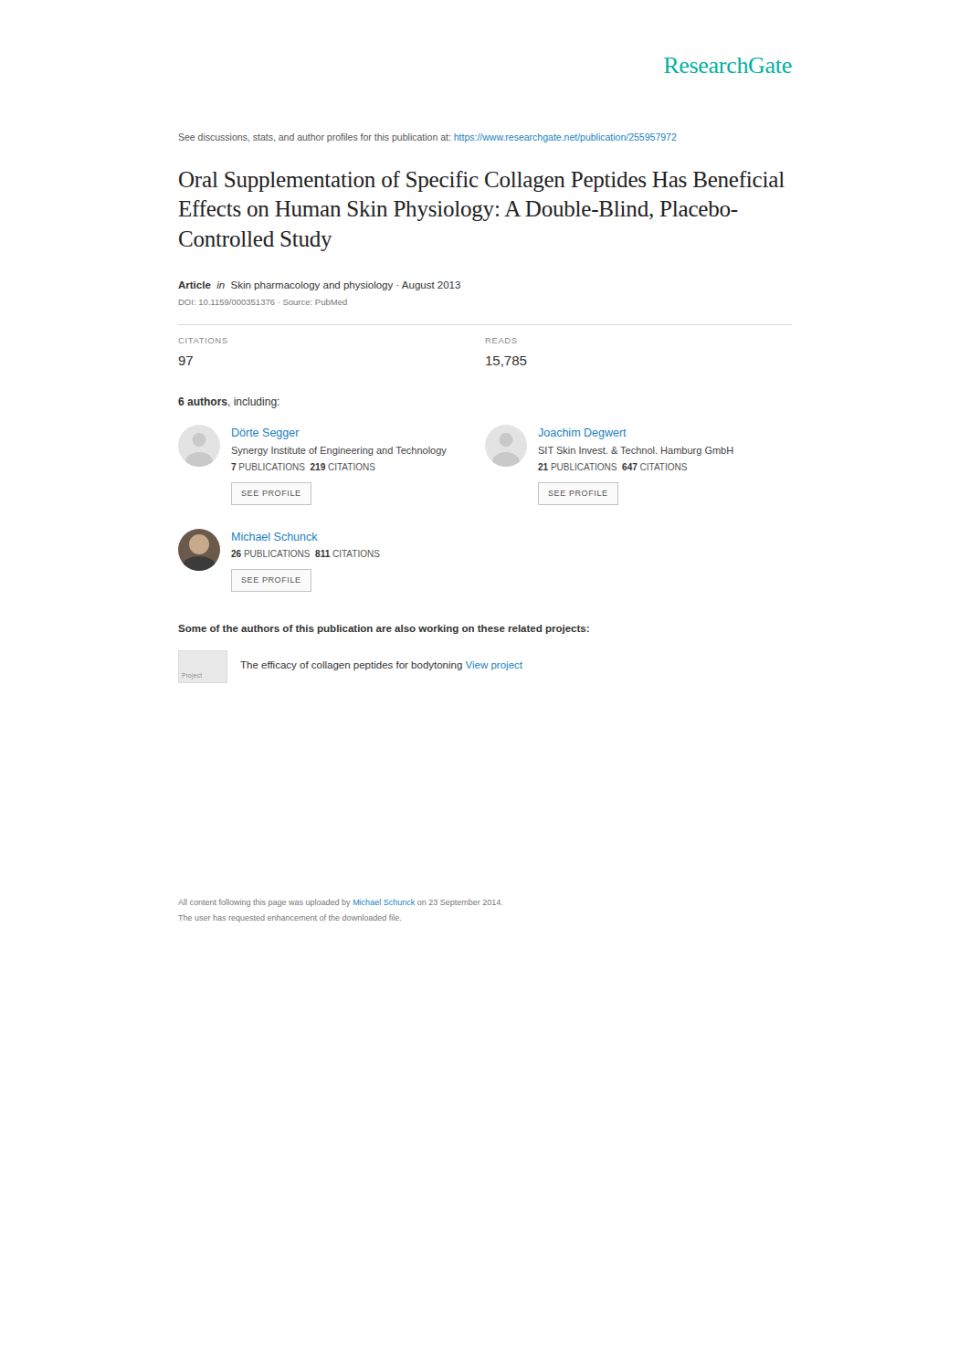ResearchGate
See discussions, stats, and author profiles for this publication at: https://www.researchgate.net/publication/255957972
Oral Supplementation of Specific Collagen Peptides Has Beneficial Effects on Human Skin Physiology: A Double-Blind, Placebo-Controlled Study
Article in Skin pharmacology and physiology · August 2013
DOI: 10.1159/000351376 · Source: PubMed
Citations
97
Reads
15,785
6 authors, including:
Dörte Segger
Synergy Institute of Engineering and Technology
7 PUBLICATIONS 219 CITATIONS
See Profile
Joachim Degwert
SIT Skin Invest. & Technol. Hamburg GmbH
21 PUBLICATIONS 647 CITATIONS
See Profile
Michael Schunck
26 PUBLICATIONS 811 CITATIONS
See Profile
Some of the authors of this publication are also working on these related projects:
Project
The efficacy of collagen peptides for bodytoning View project
All content following this page was uploaded by Michael Schunck on 23 September 2014.
The user has requested enhancement of the downloaded file.